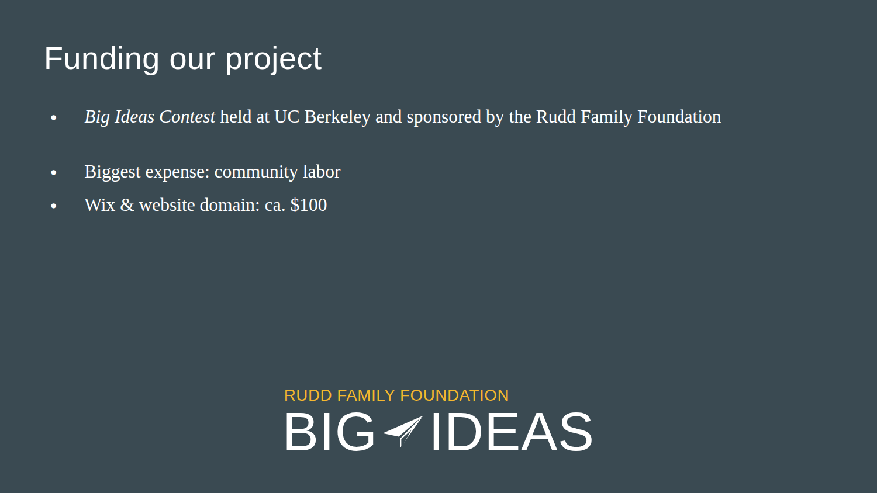Funding our project
Big Ideas Contest held at UC Berkeley and sponsored by the Rudd Family Foundation
Biggest expense: community labor
Wix & website domain: ca. $100
RUDD FAMILY FOUNDATION
BIG IDEAS